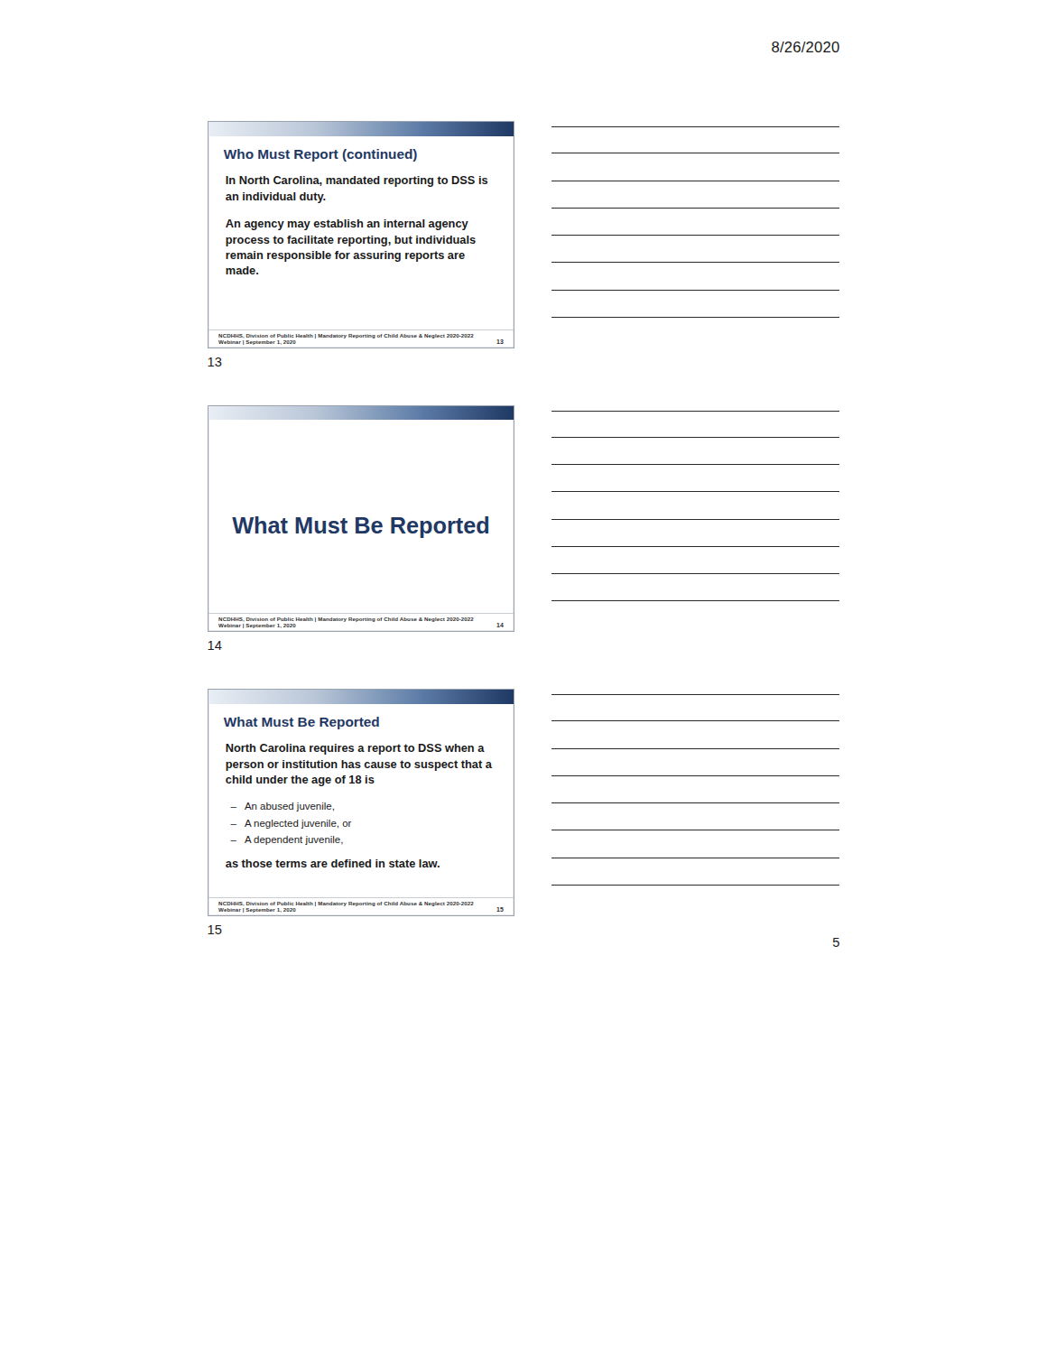8/26/2020
Who Must Report (continued)
In North Carolina, mandated reporting to DSS is an individual duty.
An agency may establish an internal agency process to facilitate reporting, but individuals remain responsible for assuring reports are made.
NCDHHS, Division of Public Health | Mandatory Reporting of Child Abuse & Neglect 2020-2022 Webinar | September 1, 2020 13
13
What Must Be Reported
NCDHHS, Division of Public Health | Mandatory Reporting of Child Abuse & Neglect 2020-2022 Webinar | September 1, 2020 14
14
What Must Be Reported
North Carolina requires a report to DSS when a person or institution has cause to suspect that a child under the age of 18 is
An abused juvenile,
A neglected juvenile, or
A dependent juvenile,
as those terms are defined in state law.
NCDHHS, Division of Public Health | Mandatory Reporting of Child Abuse & Neglect 2020-2022 Webinar | September 1, 2020 15
15
5